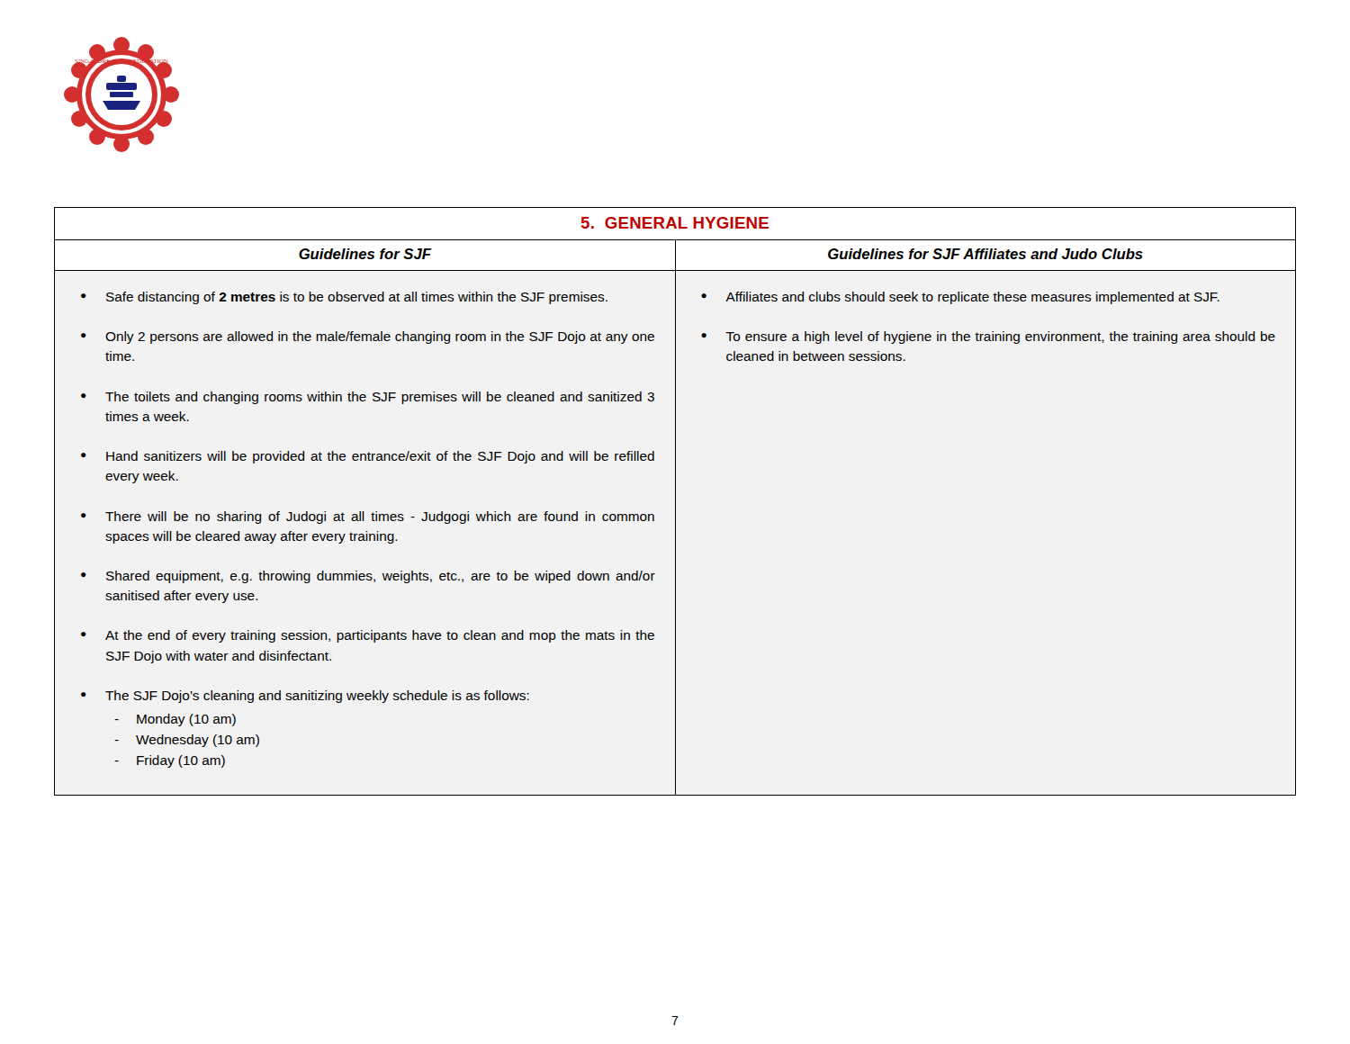Singapore Judo Federation SINGAPORE JUDO FEDERATION
| 5. GENERAL HYGIENE |
| --- |
| Guidelines for SJF | Guidelines for SJF Affiliates and Judo Clubs |
| Safe distancing of 2 metres is to be observed at all times within the SJF premises. Only 2 persons are allowed in the male/female changing room in the SJF Dojo at any one time. The toilets and changing rooms within the SJF premises will be cleaned and sanitized 3 times a week. Hand sanitizers will be provided at the entrance/exit of the SJF Dojo and will be refilled every week. There will be no sharing of Judogi at all times - Judgogi which are found in common spaces will be cleared away after every training. Shared equipment, e.g. throwing dummies, weights, etc., are to be wiped down and/or sanitised after every use. At the end of every training session, participants have to clean and mop the mats in the SJF Dojo with water and disinfectant. The SJF Dojo’s cleaning and sanitizing weekly schedule is as follows: Monday (10 am) Wednesday (10 am) Friday (10 am) | Affiliates and clubs should seek to replicate these measures implemented at SJF. To ensure a high level of hygiene in the training environment, the training area should be cleaned in between sessions. |
7